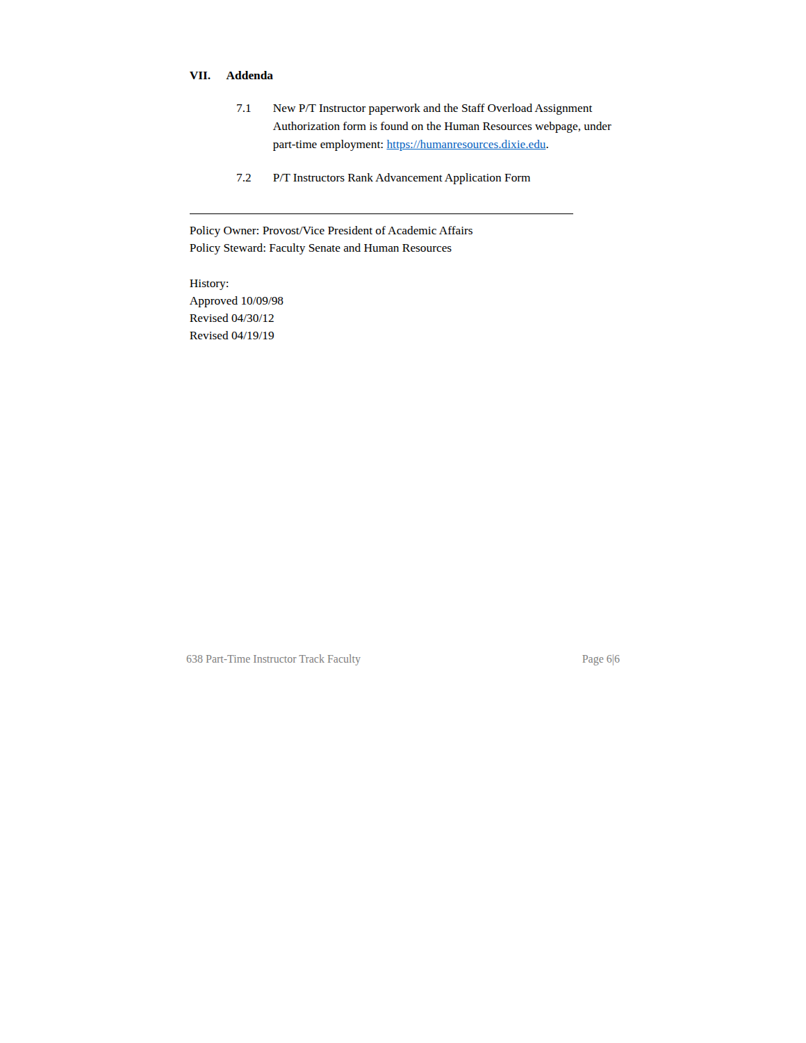VII.
Addenda
7.1 New P/T Instructor paperwork and the Staff Overload Assignment Authorization form is found on the Human Resources webpage, under part-time employment: https://humanresources.dixie.edu.
7.2 P/T Instructors Rank Advancement Application Form
Policy Owner: Provost/Vice President of Academic Affairs
Policy Steward: Faculty Senate and Human Resources
History:
Approved 10/09/98
Revised 04/30/12
Revised 04/19/19
638 Part-Time Instructor Track Faculty Page 6|6